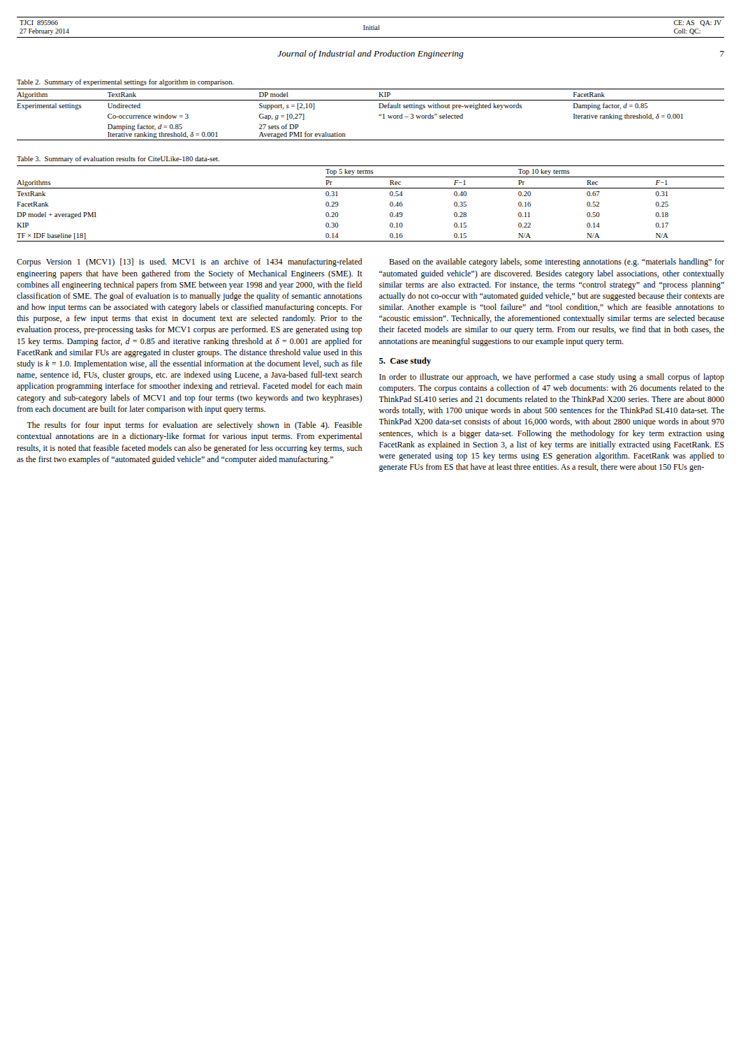TJCI 895966
27 February 2014
Initial
CE: AS QA: JV
Coll: QC:
Journal of Industrial and Production Engineering 7
Table 2. Summary of experimental settings for algorithm in comparison.
| Algorithm | TextRank | DP model | KIP | FacetRank |
| --- | --- | --- | --- | --- |
| Experimental settings | Undirected | Support, s = [2,10] | Default settings without pre-weighted keywords | Damping factor, d = 0.85 |
| | Co-occurrence window = 3 | Gap, g = [0,27] | “1 word – 3 words” selected | Iterative ranking threshold, δ = 0.001 |
| | Damping factor, d = 0.85 Iterative ranking threshold, δ = 0.001 | 27 sets of DP Averaged PMI for evaluation | | |
Table 3. Summary of evaluation results for CiteULike-180 data-set.
| Algorithms | Top 5 key terms | Top 10 key terms |
| --- | --- | --- |
| Pr | Rec | F −1 | Pr | Rec | F −1 |
| TextRank | 0.31 | 0.54 | 0.40 | 0.20 | 0.67 | 0.31 |
| FacetRank | 0.29 | 0.46 | 0.35 | 0.16 | 0.52 | 0.25 |
| DP model + averaged PMI | 0.20 | 0.49 | 0.28 | 0.11 | 0.50 | 0.18 |
| KIP | 0.30 | 0.10 | 0.15 | 0.22 | 0.14 | 0.17 |
| TF × IDF baseline [18] | 0.14 | 0.16 | 0.15 | N/A | N/A | N/A |
Corpus Version 1 (MCV1) [13] is used. MCV1 is an archive of 1434 manufacturing-related engineering papers that have been gathered from the Society of Mechanical Engineers (SME). It combines all engineering technical papers from SME between year 1998 and year 2000, with the field classification of SME. The goal of evaluation is to manually judge the quality of semantic annotations and how input terms can be associated with category labels or classified manufacturing concepts. For this purpose, a few input terms that exist in document text are selected randomly. Prior to the evaluation process, pre-processing tasks for MCV1 corpus are performed. ES are generated using top 15 key terms. Damping factor, d = 0.85 and iterative ranking threshold at δ = 0.001 are applied for FacetRank and similar FUs are aggregated in cluster groups. The distance threshold value used in this study is k = 1.0. Implementation wise, all the essential information at the document level, such as file name, sentence id, FUs, cluster groups, etc. are indexed using Lucene, a Java-based full-text search application programming interface for smoother indexing and retrieval. Faceted model for each main category and sub-category labels of MCV1 and top four terms (two keywords and two keyphrases) from each document are built for later comparison with input query terms.
The results for four input terms for evaluation are selectively shown in (Table 4). Feasible contextual annotations are in a dictionary-like format for various input terms. From experimental results, it is noted that feasible faceted models can also be generated for less occurring key terms, such as the first two examples of “automated guided vehicle” and “computer aided manufacturing.”
Based on the available category labels, some interesting annotations (e.g. “materials handling” for “automated guided vehicle”) are discovered. Besides category label associations, other contextually similar terms are also extracted. For instance, the terms “control strategy” and “process planning” actually do not co-occur with “automated guided vehicle,” but are suggested because their contexts are similar. Another example is “tool failure” and “tool condition,” which are feasible annotations to “acoustic emission”. Technically, the aforementioned contextually similar terms are selected because their faceted models are similar to our query term. From our results, we find that in both cases, the annotations are meaningful suggestions to our example input query term.
5. Case study
In order to illustrate our approach, we have performed a case study using a small corpus of laptop computers. The corpus contains a collection of 47 web documents: with 26 documents related to the ThinkPad SL410 series and 21 documents related to the ThinkPad X200 series. There are about 8000 words totally, with 1700 unique words in about 500 sentences for the ThinkPad SL410 data-set. The ThinkPad X200 data-set consists of about 16,000 words, with about 2800 unique words in about 970 sentences, which is a bigger data-set. Following the methodology for key term extraction using FacetRank as explained in Section 3, a list of key terms are initially extracted using FacetRank. ES were generated using top 15 key terms using ES generation algorithm. FacetRank was applied to generate FUs from ES that have at least three entities. As a result, there were about 150 FUs gen-